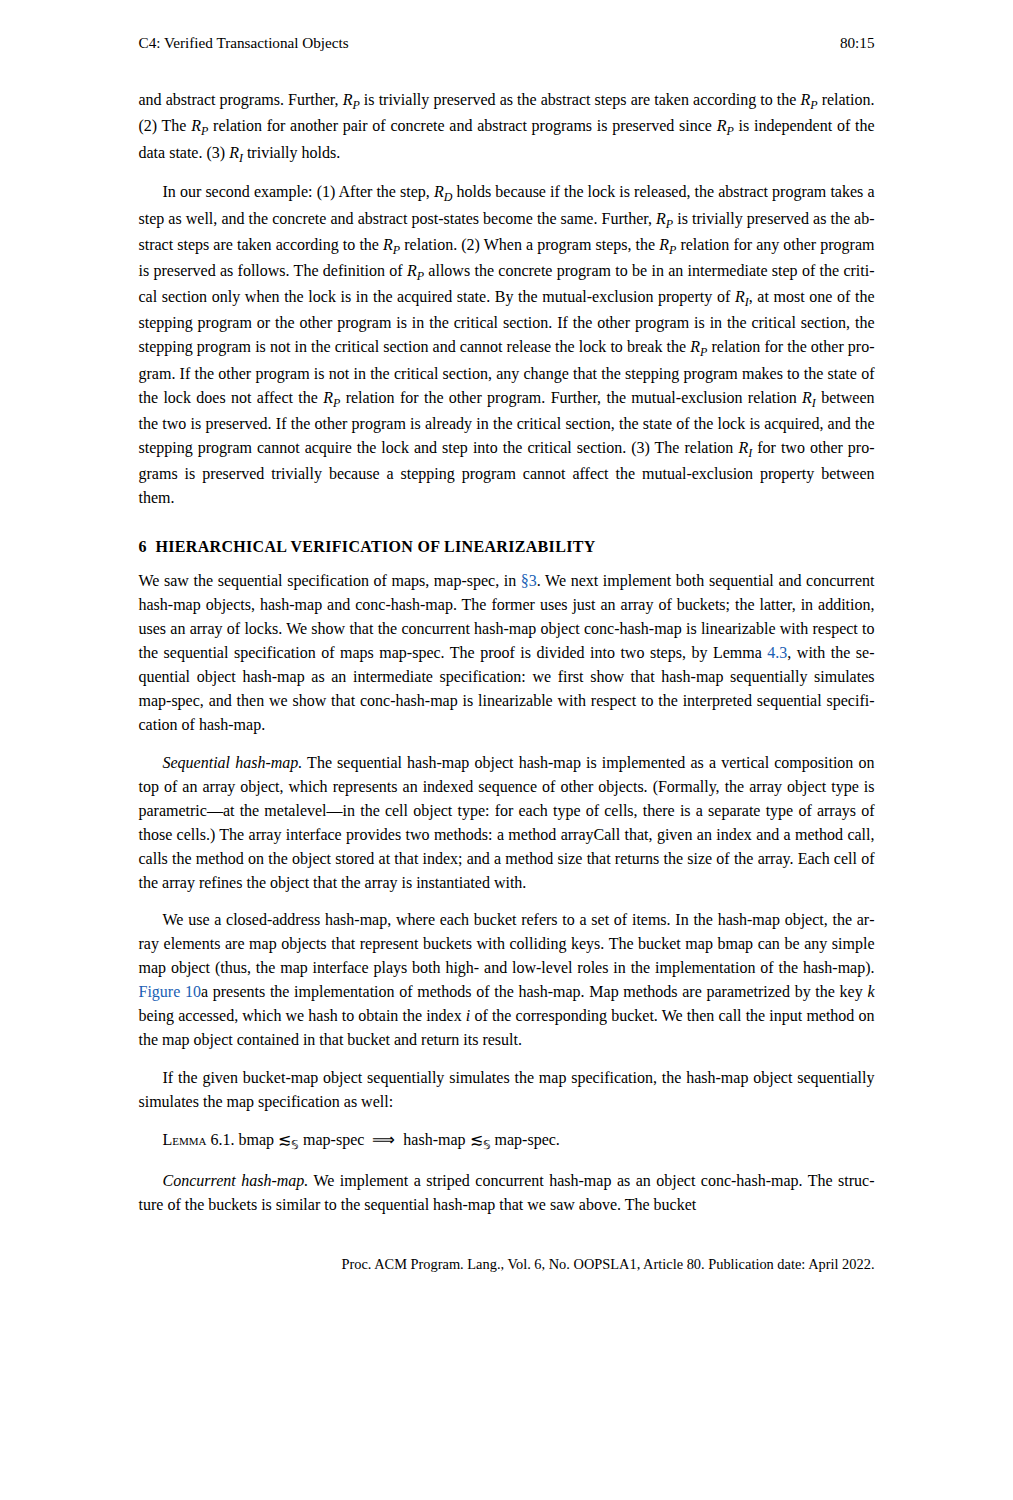C4: Verified Transactional Objects 80:15
and abstract programs. Further, RP is trivially preserved as the abstract steps are taken according to the RP relation. (2) The RP relation for another pair of concrete and abstract programs is preserved since RP is independent of the data state. (3) RI trivially holds.
In our second example: (1) After the step, RD holds because if the lock is released, the abstract program takes a step as well, and the concrete and abstract post-states become the same. Further, RP is trivially preserved as the abstract steps are taken according to the RP relation. (2) When a program steps, the RP relation for any other program is preserved as follows. The definition of RP allows the concrete program to be in an intermediate step of the critical section only when the lock is in the acquired state. By the mutual-exclusion property of RI, at most one of the stepping program or the other program is in the critical section. If the other program is in the critical section, the stepping program is not in the critical section and cannot release the lock to break the RP relation for the other program. If the other program is not in the critical section, any change that the stepping program makes to the state of the lock does not affect the RP relation for the other program. Further, the mutual-exclusion relation RI between the two is preserved. If the other program is already in the critical section, the state of the lock is acquired, and the stepping program cannot acquire the lock and step into the critical section. (3) The relation RI for two other programs is preserved trivially because a stepping program cannot affect the mutual-exclusion property between them.
6 Hierarchical Verification of Linearizability
We saw the sequential specification of maps, map-spec, in §3. We next implement both sequential and concurrent hash-map objects, hash-map and conc-hash-map. The former uses just an array of buckets; the latter, in addition, uses an array of locks. We show that the concurrent hash-map object conc-hash-map is linearizable with respect to the sequential specification of maps map-spec. The proof is divided into two steps, by Lemma 4.3, with the sequential object hash-map as an intermediate specification: we first show that hash-map sequentially simulates map-spec, and then we show that conc-hash-map is linearizable with respect to the interpreted sequential specification of hash-map.
Sequential hash-map. The sequential hash-map object hash-map is implemented as a vertical composition on top of an array object, which represents an indexed sequence of other objects. (Formally, the array object type is parametric—at the metalevel—in the cell object type: for each type of cells, there is a separate type of arrays of those cells.) The array interface provides two methods: a method arrayCall that, given an index and a method call, calls the method on the object stored at that index; and a method size that returns the size of the array. Each cell of the array refines the object that the array is instantiated with.
We use a closed-address hash-map, where each bucket refers to a set of items. In the hash-map object, the array elements are map objects that represent buckets with colliding keys. The bucket map bmap can be any simple map object (thus, the map interface plays both high- and low-level roles in the implementation of the hash-map). Figure 10a presents the implementation of methods of the hash-map. Map methods are parametrized by the key k being accessed, which we hash to obtain the index i of the corresponding bucket. We then call the input method on the map object contained in that bucket and return its result.
If the given bucket-map object sequentially simulates the map specification, the hash-map object sequentially simulates the map specification as well:
Lemma 6.1. bmap ≲𝕊 map-spec ⟹ hash-map ≲𝕊 map-spec.
Concurrent hash-map. We implement a striped concurrent hash-map as an object conc-hash-map. The structure of the buckets is similar to the sequential hash-map that we saw above. The bucket
Proc. ACM Program. Lang., Vol. 6, No. OOPSLA1, Article 80. Publication date: April 2022.